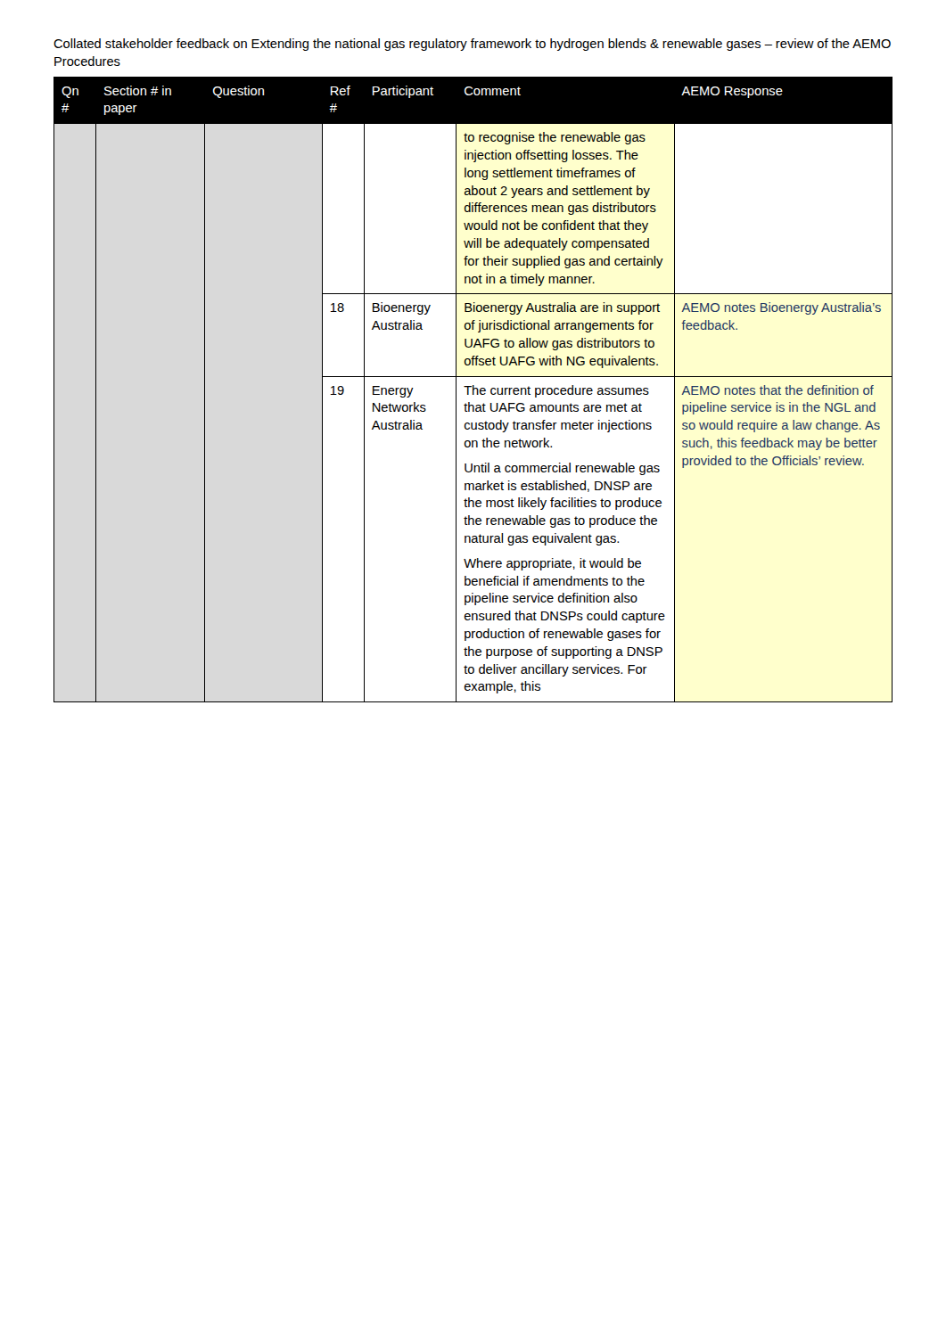Collated stakeholder feedback on Extending the national gas regulatory framework to hydrogen blends & renewable gases – review of the AEMO Procedures
| Qn # | Section # in paper | Question | Ref # | Participant | Comment | AEMO Response |
| --- | --- | --- | --- | --- | --- | --- |
| | | | | | to recognise the renewable gas injection offsetting losses. The long settlement timeframes of about 2 years and settlement by differences mean gas distributors would not be confident that they will be adequately compensated for their supplied gas and certainly not in a timely manner. | |
| 18 | Bioenergy Australia | Bioenergy Australia are in support of jurisdictional arrangements for UAFG to allow gas distributors to offset UAFG with NG equivalents. | AEMO notes Bioenergy Australia’s feedback. |
| 19 | Energy Networks Australia | The current procedure assumes that UAFG amounts are met at custody transfer meter injections on the network. Until a commercial renewable gas market is established, DNSP are the most likely facilities to produce the renewable gas to produce the natural gas equivalent gas. Where appropriate, it would be beneficial if amendments to the pipeline service definition also ensured that DNSPs could capture production of renewable gases for the purpose of supporting a DNSP to deliver ancillary services. For example, this | AEMO notes that the definition of pipeline service is in the NGL and so would require a law change. As such, this feedback may be better provided to the Officials’ review. |